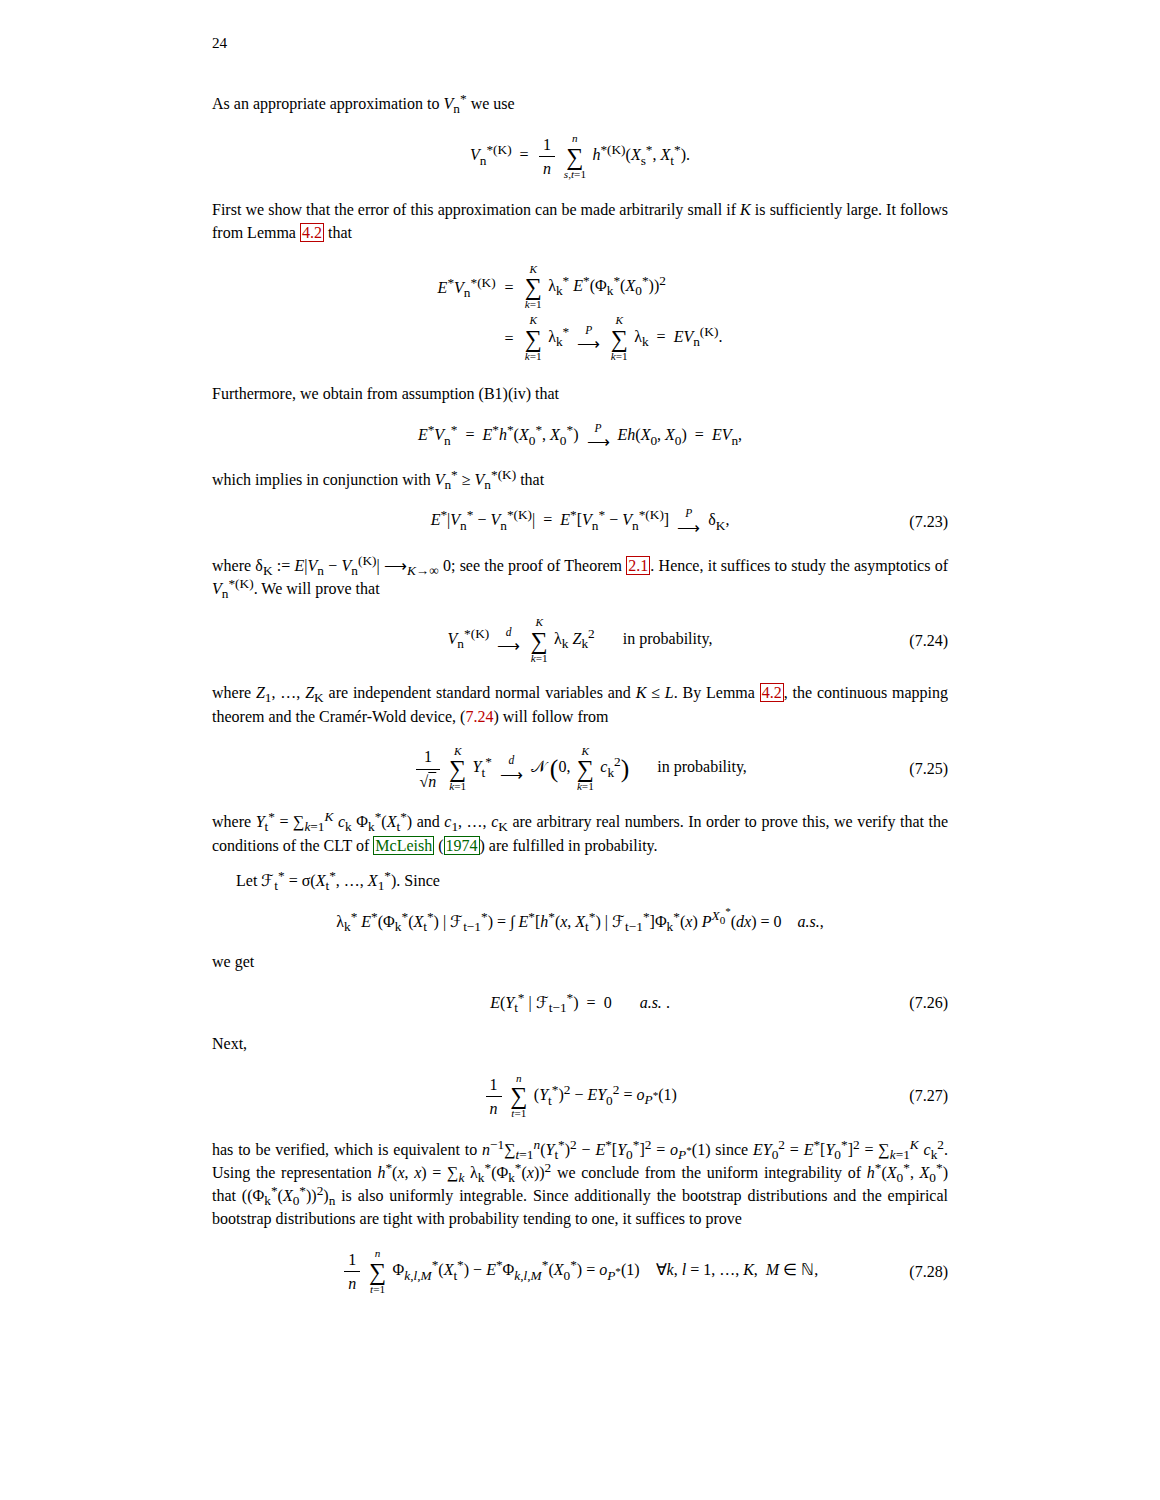24
As an appropriate approximation to Vn* we use
Vn*(K) = 1 n n∑s,t=1 h*(K)(Xs*, Xt*).
First we show that the error of this approximation can be made arbitrarily small if K is sufficiently large. It follows from Lemma 4.2 that
| E * V n *(K) | = | K ∑ k =1 λ k * E * (Φ k * ( X 0 * )) 2 |
| | = | K ∑ k =1 λ k * P ⟶ K ∑ k =1 λ k = EV n (K) . |
Furthermore, we obtain from assumption (B1)(iv) that
E*Vn* = E*h*(X0*, X0*) P⟶ Eh(X0, X0) = EVn,
which implies in conjunction with Vn* ≥ Vn*(K) that
E*|Vn* − Vn*(K)| = E*[Vn* − Vn*(K)] P⟶ δK,
(7.23)
where δK := E|Vn − Vn(K)| ⟶K→∞ 0; see the proof of Theorem 2.1. Hence, it suffices to study the asymptotics of Vn*(K). We will prove that
Vn*(K) d⟶ K∑k=1 λk Zk2 in probability,
(7.24)
where Z1, …, ZK are independent standard normal variables and K ≤ L. By Lemma 4.2, the continuous mapping theorem and the Cramér-Wold device, (7.24) will follow from
1√n K∑k=1 Yt* d⟶ 𝒩 (0, K∑k=1 ck2) in probability,
(7.25)
where Yt* = ∑k=1K ck Φk*(Xt*) and c1, …, cK are arbitrary real numbers. In order to prove this, we verify that the conditions of the CLT of McLeish (1974) are fulfilled in probability.
Let ℱt* = σ(Xt*, …, X1*). Since
λk* E*(Φk*(Xt*) | ℱt−1*) = ∫ E*[h*(x, Xt*) | ℱt−1*]Φk*(x) PX0*(dx) = 0 a.s.,
we get
E(Yt* | ℱt−1*) = 0 a.s. .
(7.26)
Next,
1 n n∑t=1 (Yt*)2 − EY02 = oP*(1)
(7.27)
has to be verified, which is equivalent to n−1∑t=1n(Yt*)2 − E*[Y0*]2 = oP*(1) since EY02 = E*[Y0*]2 = ∑k=1K ck2. Using the representation h*(x, x) = ∑k λk*(Φk*(x))2 we conclude from the uniform integrability of h*(X0*, X0*) that ((Φk*(X0*))2)n is also uniformly integrable. Since additionally the bootstrap distributions and the empirical bootstrap distributions are tight with probability tending to one, it suffices to prove
1 n n∑t=1 Φk,l,M*(Xt*) − E*Φk,l,M*(X0*) = oP*(1) ∀k, l = 1, …, K, M ∈ ℕ,
(7.28)